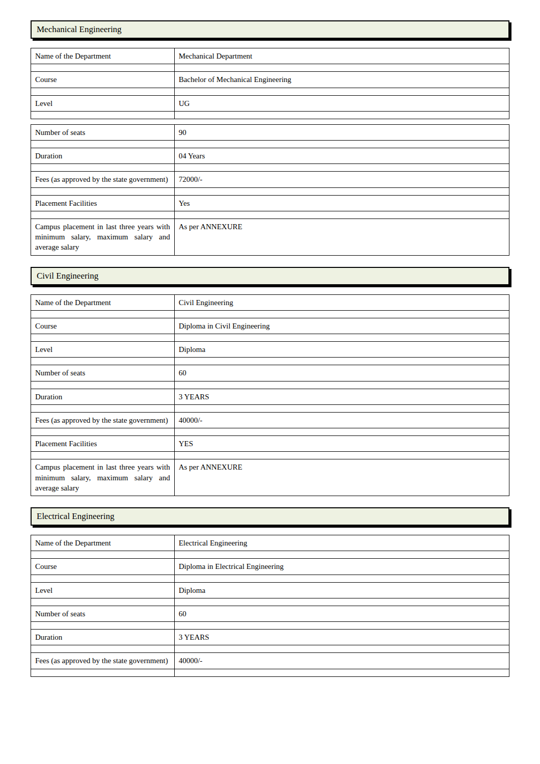Mechanical Engineering
| Name of the Department | Mechanical Department |
| Course | Bachelor of Mechanical Engineering |
| Level | UG |
| Number of seats | 90 |
| Duration | 04 Years |
| Fees (as approved by the state government) | 72000/- |
| Placement Facilities | Yes |
| Campus placement in last three years with minimum salary, maximum salary and average salary | As per ANNEXURE |
Civil Engineering
| Name of the Department | Civil Engineering |
| Course | Diploma in Civil Engineering |
| Level | Diploma |
| Number of seats | 60 |
| Duration | 3 YEARS |
| Fees (as approved by the state government) | 40000/- |
| Placement Facilities | YES |
| Campus placement in last three years with minimum salary, maximum salary and average salary | As per ANNEXURE |
Electrical Engineering
| Name of the Department | Electrical Engineering |
| Course | Diploma in Electrical Engineering |
| Level | Diploma |
| Number of seats | 60 |
| Duration | 3 YEARS |
| Fees (as approved by the state government) | 40000/- |